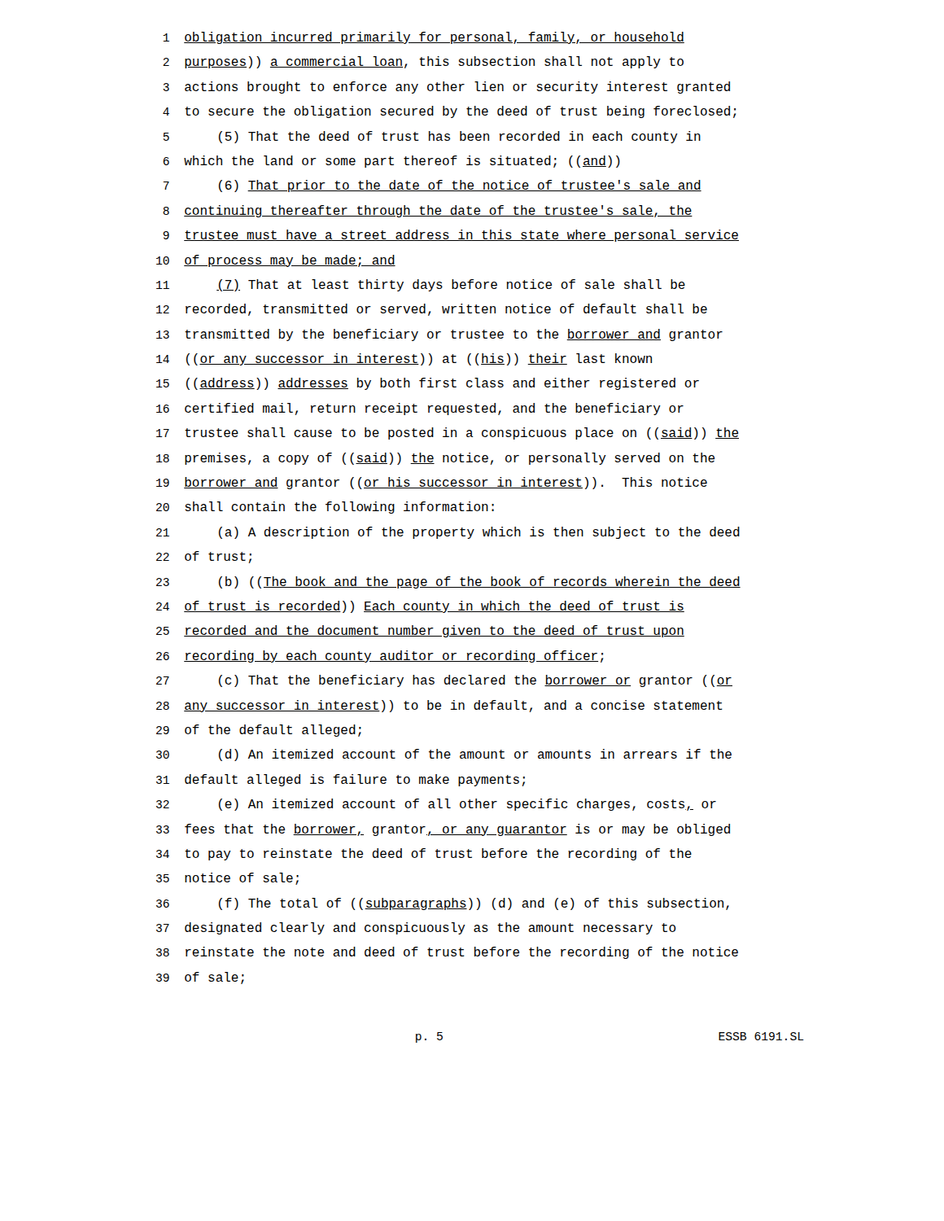1 obligation incurred primarily for personal, family, or household
2 purposes)) a commercial loan, this subsection shall not apply to
3 actions brought to enforce any other lien or security interest granted
4 to secure the obligation secured by the deed of trust being foreclosed;
5 (5) That the deed of trust has been recorded in each county in
6 which the land or some part thereof is situated; ((and))
7 (6) That prior to the date of the notice of trustee's sale and
8 continuing thereafter through the date of the trustee's sale, the
9 trustee must have a street address in this state where personal service
10 of process may be made; and
11 (7) That at least thirty days before notice of sale shall be
12 recorded, transmitted or served, written notice of default shall be
13 transmitted by the beneficiary or trustee to the borrower and grantor
14((or any successor in interest)) at ((his)) their last known
15((address)) addresses by both first class and either registered or
16 certified mail, return receipt requested, and the beneficiary or
17 trustee shall cause to be posted in a conspicuous place on ((said)) the
18 premises, a copy of ((said)) the notice, or personally served on the
19 borrower and grantor ((or his successor in interest)). This notice
20 shall contain the following information:
21 (a) A description of the property which is then subject to the deed
22 of trust;
23 (b) ((The book and the page of the book of records wherein the deed
24 of trust is recorded)) Each county in which the deed of trust is
25 recorded and the document number given to the deed of trust upon
26 recording by each county auditor or recording officer;
27 (c) That the beneficiary has declared the borrower or grantor ((or
28 any successor in interest)) to be in default, and a concise statement
29 of the default alleged;
30 (d) An itemized account of the amount or amounts in arrears if the
31 default alleged is failure to make payments;
32 (e) An itemized account of all other specific charges, costs, or
33 fees that the borrower, grantor, or any guarantor is or may be obliged
34 to pay to reinstate the deed of trust before the recording of the
35 notice of sale;
36 (f) The total of ((subparagraphs)) (d) and (e) of this subsection,
37 designated clearly and conspicuously as the amount necessary to
38 reinstate the note and deed of trust before the recording of the notice
39 of sale;
p. 5 ESSB 6191.SL